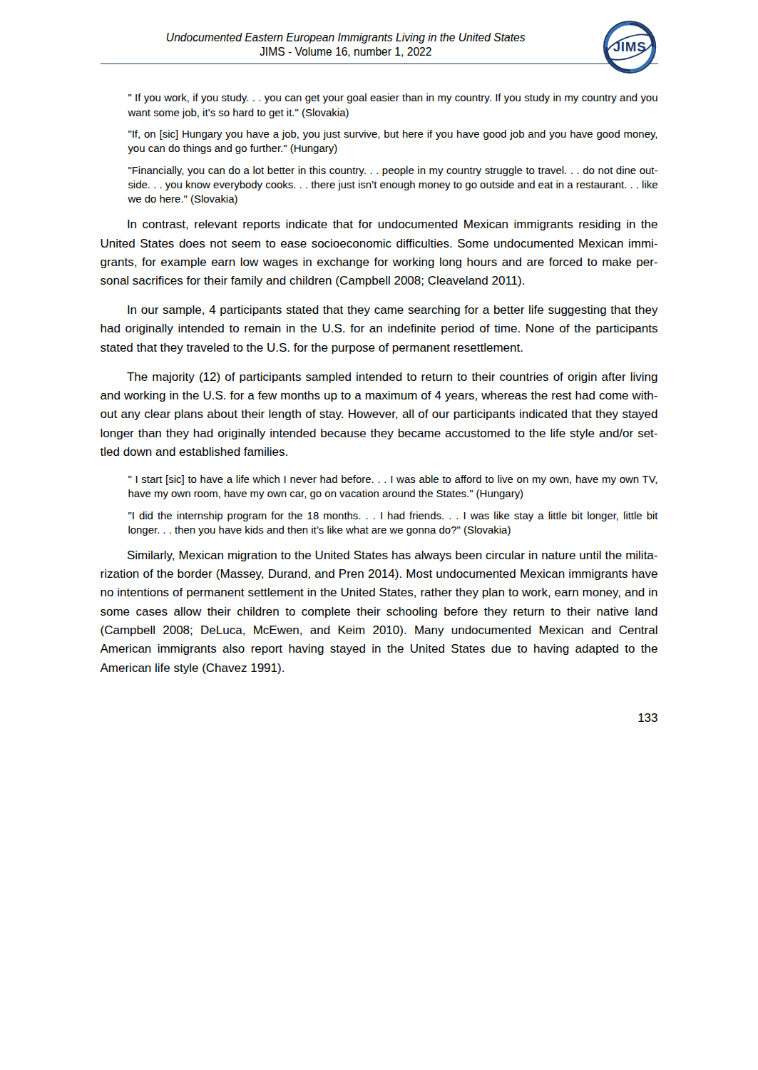JIMS
Undocumented Eastern European Immigrants Living in the United States
JIMS - Volume 16, number 1, 2022
" If you work, if you study. . . you can get your goal easier than in my country. If you study in my country and you want some job, it’s so hard to get it." (Slovakia)
"If, on [sic] Hungary you have a job, you just survive, but here if you have good job and you have good money, you can do things and go further." (Hungary)
"Financially, you can do a lot better in this country. . . people in my country struggle to travel. . . do not dine outside. . . you know everybody cooks. . . there just isn’t enough money to go outside and eat in a restaurant. . . like we do here." (Slovakia)
In contrast, relevant reports indicate that for undocumented Mexican immigrants residing in the United States does not seem to ease socioeconomic difficulties. Some undocumented Mexican immigrants, for example earn low wages in exchange for working long hours and are forced to make personal sacrifices for their family and children (Campbell 2008; Cleaveland 2011).
In our sample, 4 participants stated that they came searching for a better life suggesting that they had originally intended to remain in the U.S. for an indefinite period of time. None of the participants stated that they traveled to the U.S. for the purpose of permanent resettlement.
The majority (12) of participants sampled intended to return to their countries of origin after living and working in the U.S. for a few months up to a maximum of 4 years, whereas the rest had come without any clear plans about their length of stay. However, all of our participants indicated that they stayed longer than they had originally intended because they became accustomed to the life style and/or settled down and established families.
" I start [sic] to have a life which I never had before. . . I was able to afford to live on my own, have my own TV, have my own room, have my own car, go on vacation around the States." (Hungary)
"I did the internship program for the 18 months. . . I had friends. . . I was like stay a little bit longer, little bit longer. . . then you have kids and then it’s like what are we gonna do?" (Slovakia)
Similarly, Mexican migration to the United States has always been circular in nature until the militarization of the border (Massey, Durand, and Pren 2014). Most undocumented Mexican immigrants have no intentions of permanent settlement in the United States, rather they plan to work, earn money, and in some cases allow their children to complete their schooling before they return to their native land (Campbell 2008; DeLuca, McEwen, and Keim 2010). Many undocumented Mexican and Central American immigrants also report having stayed in the United States due to having adapted to the American life style (Chavez 1991).
133